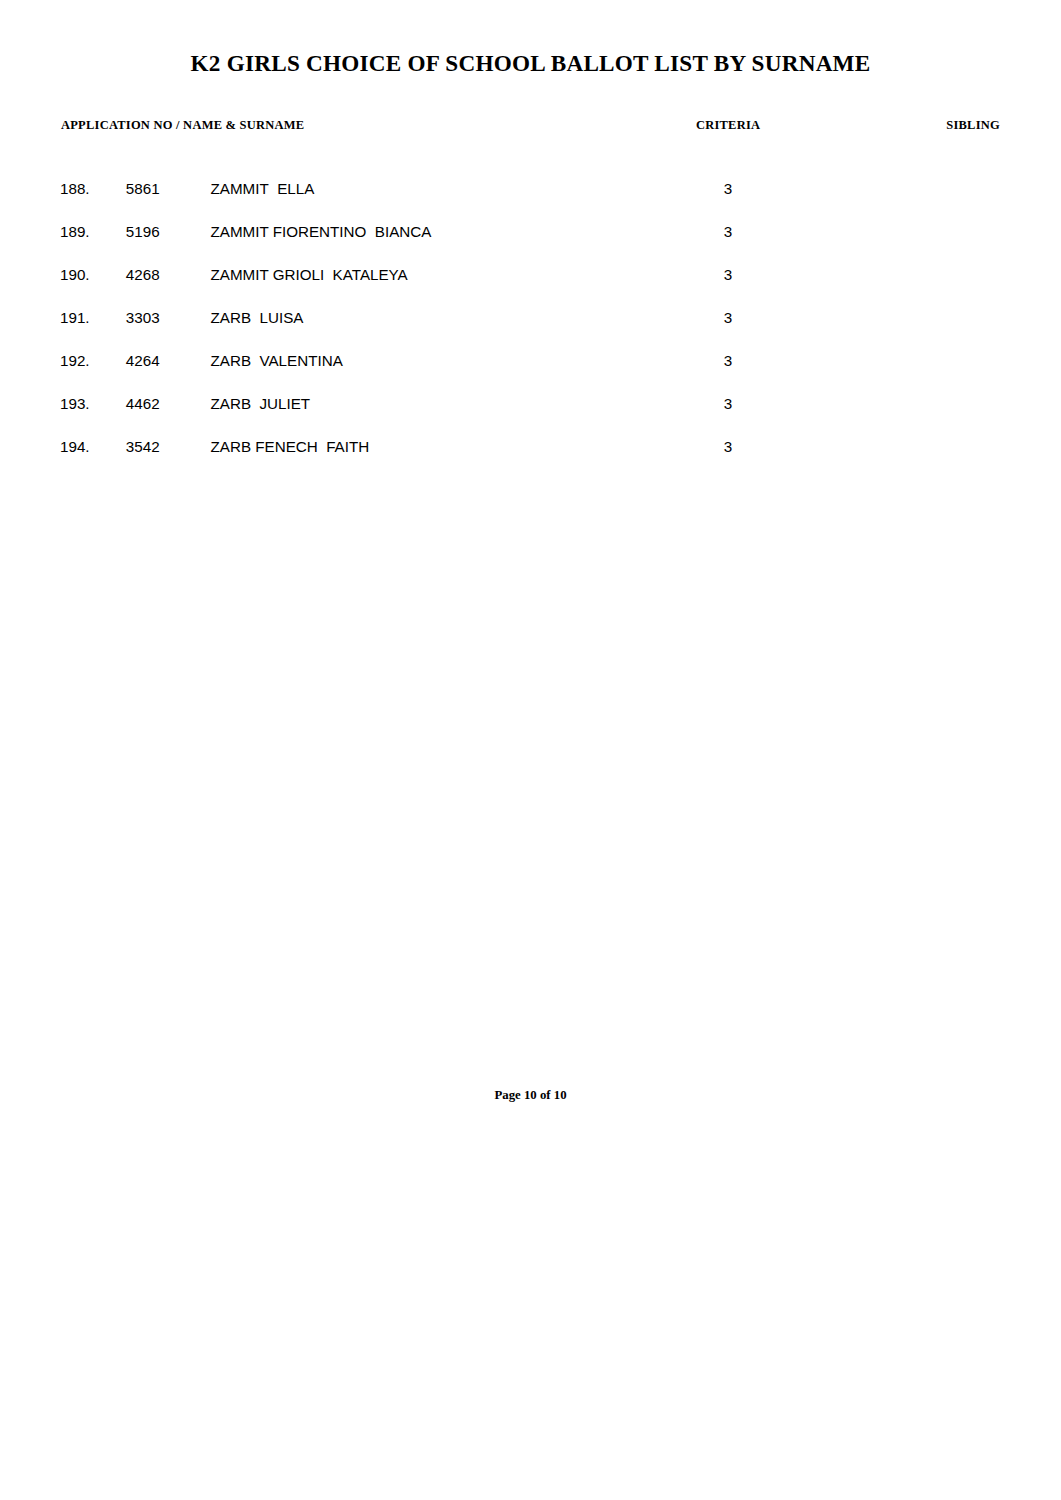K2 GIRLS CHOICE OF SCHOOL BALLOT LIST BY SURNAME
| APPLICATION NO / NAME & SURNAME | CRITERIA | SIBLING |
| --- | --- | --- |
| 188. | 5861 | ZAMMIT ELLA | 3 | |
| 189. | 5196 | ZAMMIT FIORENTINO BIANCA | 3 | |
| 190. | 4268 | ZAMMIT GRIOLI KATALEYA | 3 | |
| 191. | 3303 | ZARB LUISA | 3 | |
| 192. | 4264 | ZARB VALENTINA | 3 | |
| 193. | 4462 | ZARB JULIET | 3 | |
| 194. | 3542 | ZARB FENECH FAITH | 3 | |
Page 10 of 10